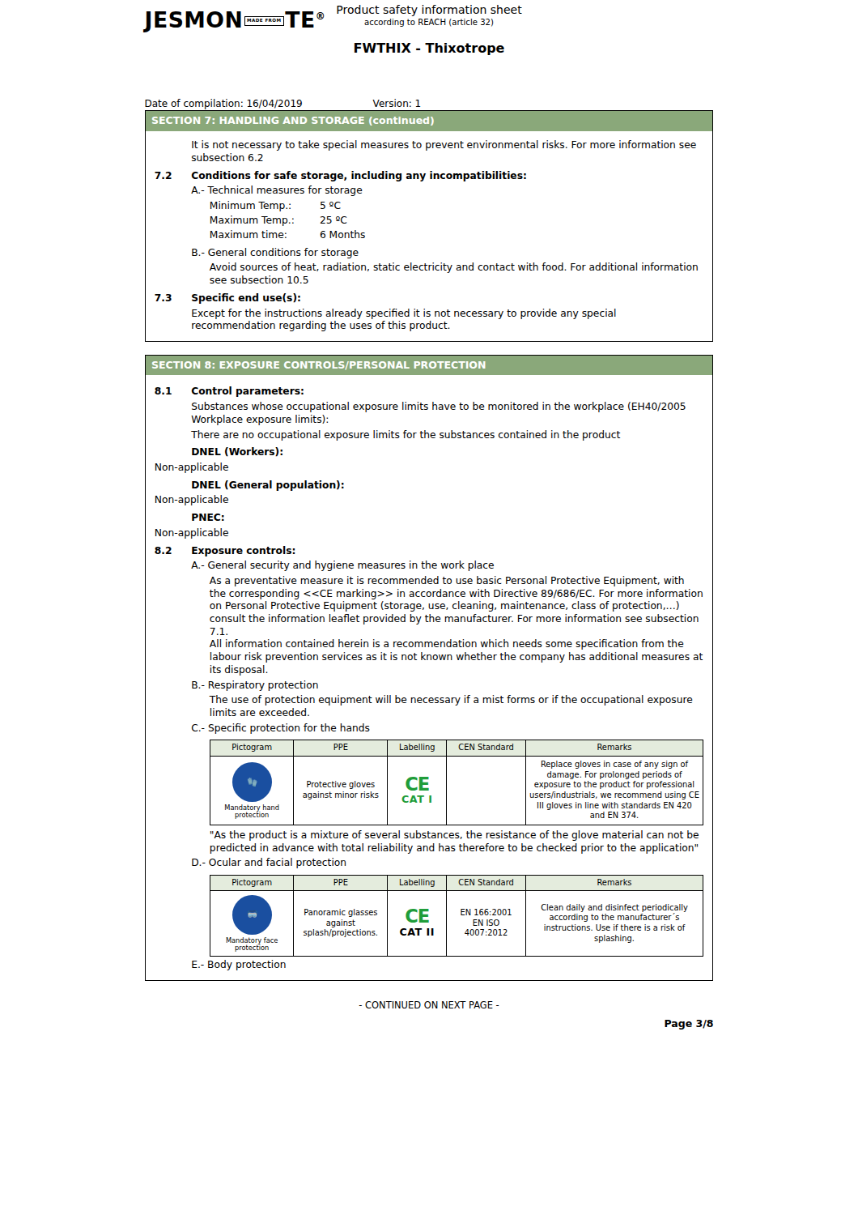JESMONMADE FROMTE®
Product safety information sheet
according to REACH (article 32)
FWTHIX - Thixotrope
Date of compilation: 16/04/2019 Version: 1
SECTION 7: HANDLING AND STORAGE (continued)
It is not necessary to take special measures to prevent environmental risks. For more information see subsection 6.2
7.2
Conditions for safe storage, including any incompatibilities:
A.- Technical measures for storage
Minimum Temp.:
5 ºC
Maximum Temp.:
25 ºC
Maximum time:
6 Months
B.- General conditions for storage
Avoid sources of heat, radiation, static electricity and contact with food. For additional information see subsection 10.5
7.3
Specific end use(s):
Except for the instructions already specified it is not necessary to provide any special recommendation regarding the uses of this product.
SECTION 8: EXPOSURE CONTROLS/PERSONAL PROTECTION
8.1
Control parameters:
Substances whose occupational exposure limits have to be monitored in the workplace (EH40/2005 Workplace exposure limits):
There are no occupational exposure limits for the substances contained in the product
DNEL (Workers):
Non-applicable
DNEL (General population):
Non-applicable
PNEC:
Non-applicable
8.2
Exposure controls:
A.- General security and hygiene measures in the work place
As a preventative measure it is recommended to use basic Personal Protective Equipment, with the corresponding <<CE marking>> in accordance with Directive 89/686/EC. For more information on Personal Protective Equipment (storage, use, cleaning, maintenance, class of protection,…) consult the information leaflet provided by the manufacturer. For more information see subsection 7.1.
All information contained herein is a recommendation which needs some specification from the labour risk prevention services as it is not known whether the company has additional measures at its disposal.
B.- Respiratory protection
The use of protection equipment will be necessary if a mist forms or if the occupational exposure limits are exceeded.
C.- Specific protection for the hands
| Pictogram | PPE | Labelling | CEN Standard | Remarks |
| --- | --- | --- | --- | --- |
| 🧤 Mandatory hand protection | Protective gloves against minor risks | CE CAT I | | Replace gloves in case of any sign of damage. For prolonged periods of exposure to the product for professional users/industrials, we recommend using CE III gloves in line with standards EN 420 and EN 374. |
"As the product is a mixture of several substances, the resistance of the glove material can not be predicted in advance with total reliability and has therefore to be checked prior to the application"
D.- Ocular and facial protection
| Pictogram | PPE | Labelling | CEN Standard | Remarks |
| --- | --- | --- | --- | --- |
| 🥽 Mandatory face protection | Panoramic glasses against splash/projections. | CE CAT II | EN 166:2001 EN ISO 4007:2012 | Clean daily and disinfect periodically according to the manufacturer´s instructions. Use if there is a risk of splashing. |
E.- Body protection
- CONTINUED ON NEXT PAGE -
Page 3/8